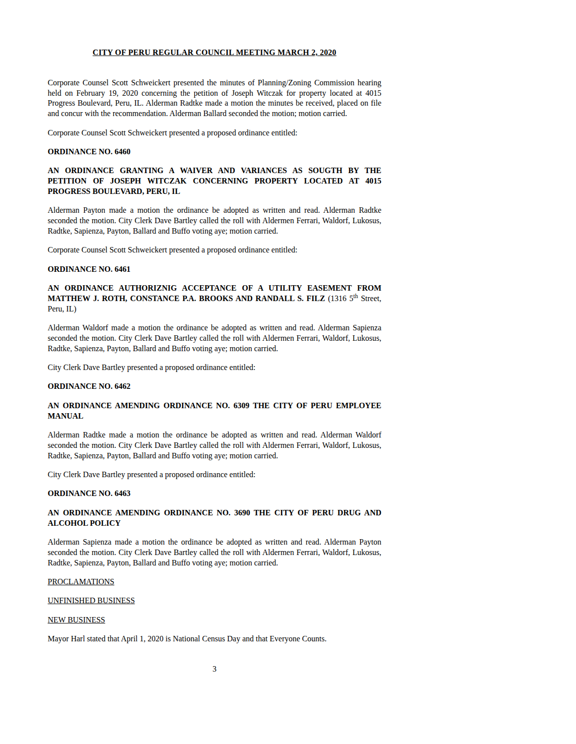CITY OF PERU REGULAR COUNCIL MEETING MARCH 2, 2020
Corporate Counsel Scott Schweickert presented the minutes of Planning/Zoning Commission hearing held on February 19, 2020 concerning the petition of Joseph Witczak for property located at 4015 Progress Boulevard, Peru, IL. Alderman Radtke made a motion the minutes be received, placed on file and concur with the recommendation. Alderman Ballard seconded the motion; motion carried.
Corporate Counsel Scott Schweickert presented a proposed ordinance entitled:
ORDINANCE NO. 6460
AN ORDINANCE GRANTING A WAIVER AND VARIANCES AS SOUGTH BY THE PETITION OF JOSEPH WITCZAK CONCERNING PROPERTY LOCATED AT 4015 PROGRESS BOULEVARD, PERU, IL
Alderman Payton made a motion the ordinance be adopted as written and read. Alderman Radtke seconded the motion. City Clerk Dave Bartley called the roll with Aldermen Ferrari, Waldorf, Lukosus, Radtke, Sapienza, Payton, Ballard and Buffo voting aye; motion carried.
Corporate Counsel Scott Schweickert presented a proposed ordinance entitled:
ORDINANCE NO. 6461
AN ORDINANCE AUTHORIZNIG ACCEPTANCE OF A UTILITY EASEMENT FROM MATTHEW J. ROTH, CONSTANCE P.A. BROOKS AND RANDALL S. FILZ (1316 5th Street, Peru, IL)
Alderman Waldorf made a motion the ordinance be adopted as written and read. Alderman Sapienza seconded the motion. City Clerk Dave Bartley called the roll with Aldermen Ferrari, Waldorf, Lukosus, Radtke, Sapienza, Payton, Ballard and Buffo voting aye; motion carried.
City Clerk Dave Bartley presented a proposed ordinance entitled:
ORDINANCE NO. 6462
AN ORDINANCE AMENDING ORDINANCE NO. 6309 THE CITY OF PERU EMPLOYEE MANUAL
Alderman Radtke made a motion the ordinance be adopted as written and read. Alderman Waldorf seconded the motion. City Clerk Dave Bartley called the roll with Aldermen Ferrari, Waldorf, Lukosus, Radtke, Sapienza, Payton, Ballard and Buffo voting aye; motion carried.
City Clerk Dave Bartley presented a proposed ordinance entitled:
ORDINANCE NO. 6463
AN ORDINANCE AMENDING ORDINANCE NO. 3690 THE CITY OF PERU DRUG AND ALCOHOL POLICY
Alderman Sapienza made a motion the ordinance be adopted as written and read. Alderman Payton seconded the motion. City Clerk Dave Bartley called the roll with Aldermen Ferrari, Waldorf, Lukosus, Radtke, Sapienza, Payton, Ballard and Buffo voting aye; motion carried.
PROCLAMATIONS
UNFINISHED BUSINESS
NEW BUSINESS
Mayor Harl stated that April 1, 2020 is National Census Day and that Everyone Counts.
3